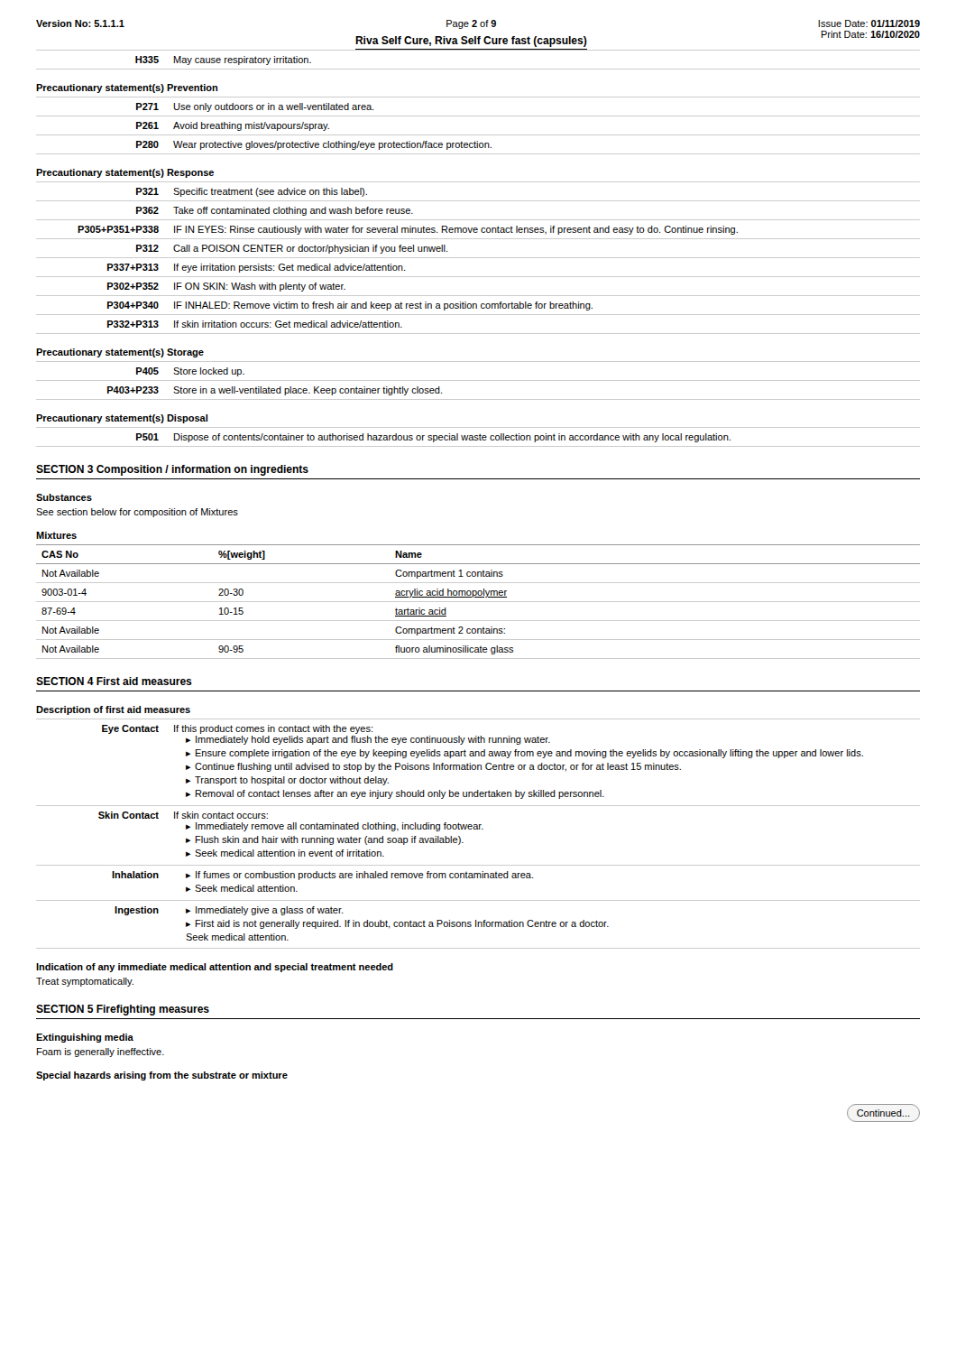Version No: 5.1.1.1
Page 2 of 9
Riva Self Cure, Riva Self Cure fast (capsules)
Issue Date: 01/11/2019
Print Date: 16/10/2020
| H335 | May cause respiratory irritation. |
Precautionary statement(s) Prevention
| P271 | Use only outdoors or in a well-ventilated area. |
| P261 | Avoid breathing mist/vapours/spray. |
| P280 | Wear protective gloves/protective clothing/eye protection/face protection. |
Precautionary statement(s) Response
| P321 | Specific treatment (see advice on this label). |
| P362 | Take off contaminated clothing and wash before reuse. |
| P305+P351+P338 | IF IN EYES: Rinse cautiously with water for several minutes. Remove contact lenses, if present and easy to do. Continue rinsing. |
| P312 | Call a POISON CENTER or doctor/physician if you feel unwell. |
| P337+P313 | If eye irritation persists: Get medical advice/attention. |
| P302+P352 | IF ON SKIN: Wash with plenty of water. |
| P304+P340 | IF INHALED: Remove victim to fresh air and keep at rest in a position comfortable for breathing. |
| P332+P313 | If skin irritation occurs: Get medical advice/attention. |
Precautionary statement(s) Storage
| P405 | Store locked up. |
| P403+P233 | Store in a well-ventilated place. Keep container tightly closed. |
Precautionary statement(s) Disposal
| P501 | Dispose of contents/container to authorised hazardous or special waste collection point in accordance with any local regulation. |
SECTION 3 Composition / information on ingredients
Substances
See section below for composition of Mixtures
Mixtures
| CAS No | %[weight] | Name |
| --- | --- | --- |
| Not Available | | Compartment 1 contains |
| 9003-01-4 | 20-30 | acrylic acid homopolymer |
| 87-69-4 | 10-15 | tartaric acid |
| Not Available | | Compartment 2 contains: |
| Not Available | 90-95 | fluoro aluminosilicate glass |
SECTION 4 First aid measures
Description of first aid measures
| Eye Contact | If this product comes in contact with the eyes: Immediately hold eyelids apart and flush the eye continuously with running water. Ensure complete irrigation of the eye by keeping eyelids apart and away from eye and moving the eyelids by occasionally lifting the upper and lower lids. Continue flushing until advised to stop by the Poisons Information Centre or a doctor, or for at least 15 minutes. Transport to hospital or doctor without delay. Removal of contact lenses after an eye injury should only be undertaken by skilled personnel. |
| Skin Contact | If skin contact occurs: Immediately remove all contaminated clothing, including footwear. Flush skin and hair with running water (and soap if available). Seek medical attention in event of irritation. |
| Inhalation | If fumes or combustion products are inhaled remove from contaminated area. Seek medical attention. |
| Ingestion | Immediately give a glass of water. First aid is not generally required. If in doubt, contact a Poisons Information Centre or a doctor. Seek medical attention. |
Indication of any immediate medical attention and special treatment needed
Treat symptomatically.
SECTION 5 Firefighting measures
Extinguishing media
Foam is generally ineffective.
Special hazards arising from the substrate or mixture
Continued...